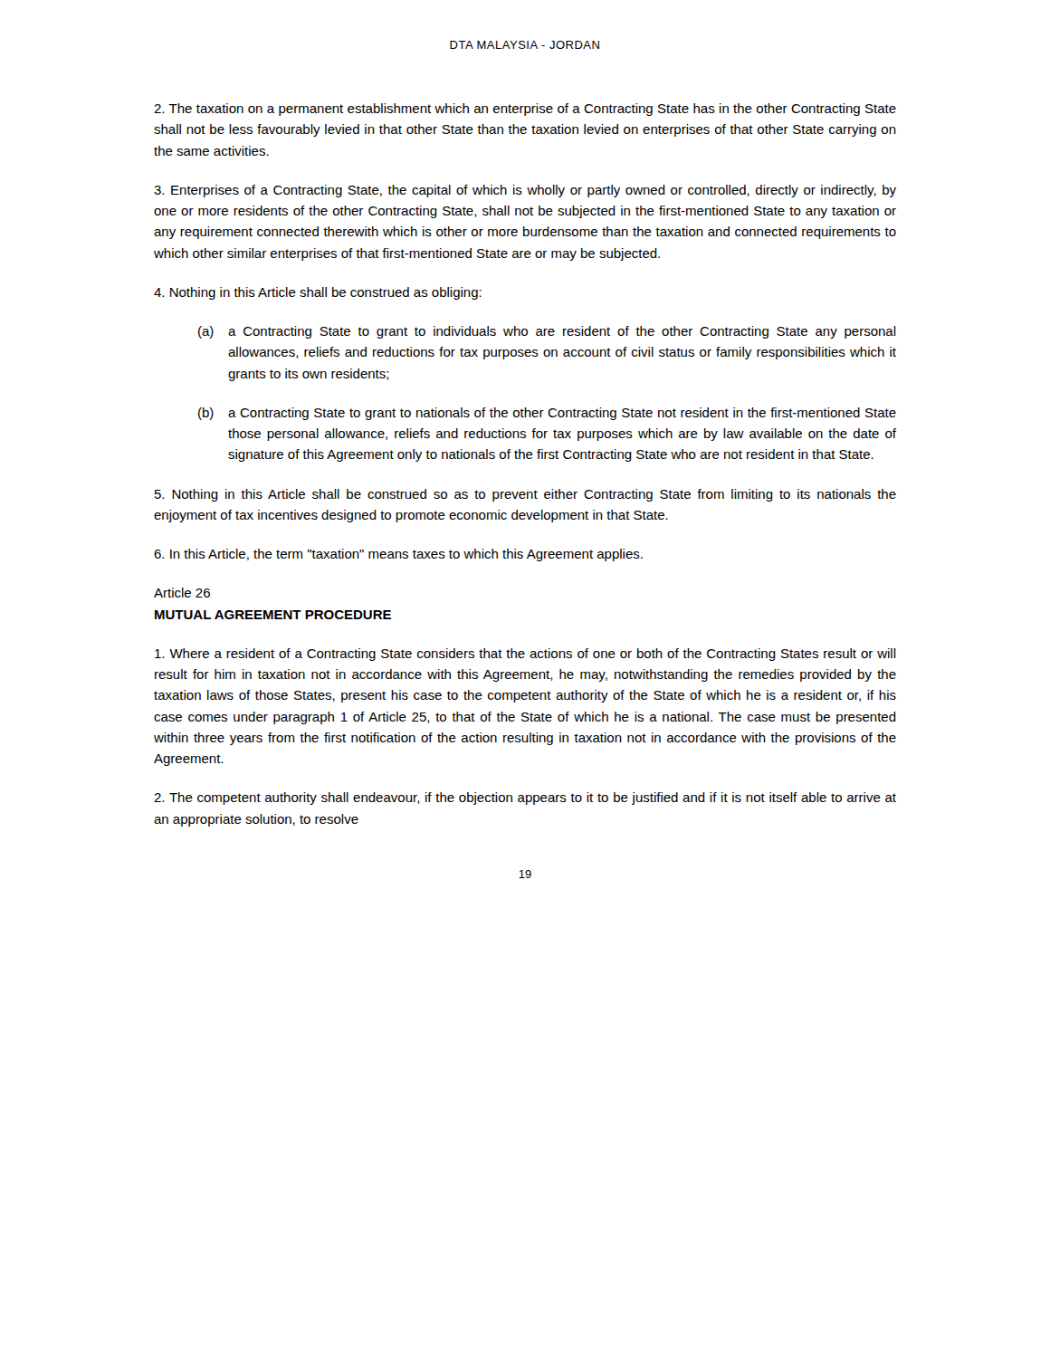DTA MALAYSIA - JORDAN
2. The taxation on a permanent establishment which an enterprise of a Contracting State has in the other Contracting State shall not be less favourably levied in that other State than the taxation levied on enterprises of that other State carrying on the same activities.
3. Enterprises of a Contracting State, the capital of which is wholly or partly owned or controlled, directly or indirectly, by one or more residents of the other Contracting State, shall not be subjected in the first-mentioned State to any taxation or any requirement connected therewith which is other or more burdensome than the taxation and connected requirements to which other similar enterprises of that first-mentioned State are or may be subjected.
4. Nothing in this Article shall be construed as obliging:
(a) a Contracting State to grant to individuals who are resident of the other Contracting State any personal allowances, reliefs and reductions for tax purposes on account of civil status or family responsibilities which it grants to its own residents;
(b) a Contracting State to grant to nationals of the other Contracting State not resident in the first-mentioned State those personal allowance, reliefs and reductions for tax purposes which are by law available on the date of signature of this Agreement only to nationals of the first Contracting State who are not resident in that State.
5. Nothing in this Article shall be construed so as to prevent either Contracting State from limiting to its nationals the enjoyment of tax incentives designed to promote economic development in that State.
6. In this Article, the term "taxation" means taxes to which this Agreement applies.
Article 26MUTUAL AGREEMENT PROCEDURE
1. Where a resident of a Contracting State considers that the actions of one or both of the Contracting States result or will result for him in taxation not in accordance with this Agreement, he may, notwithstanding the remedies provided by the taxation laws of those States, present his case to the competent authority of the State of which he is a resident or, if his case comes under paragraph 1 of Article 25, to that of the State of which he is a national. The case must be presented within three years from the first notification of the action resulting in taxation not in accordance with the provisions of the Agreement.
2. The competent authority shall endeavour, if the objection appears to it to be justified and if it is not itself able to arrive at an appropriate solution, to resolve
19